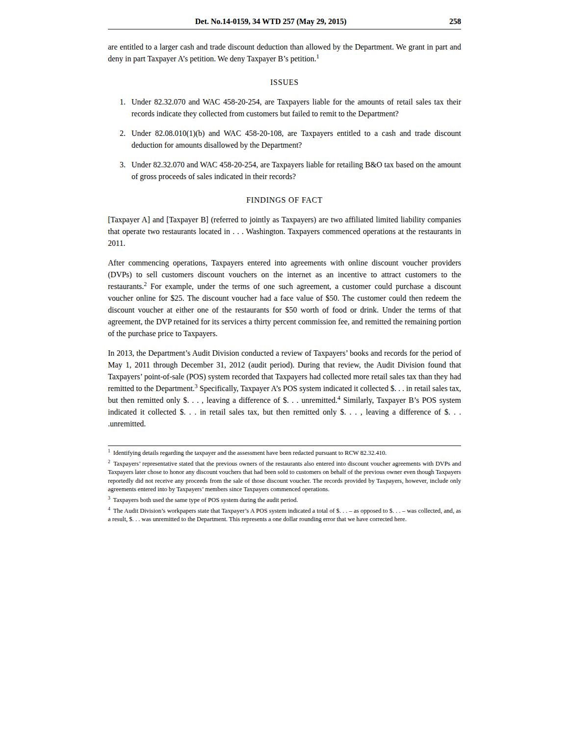Det. No.14-0159, 34 WTD 257 (May 29, 2015) 258
are entitled to a larger cash and trade discount deduction than allowed by the Department. We grant in part and deny in part Taxpayer A’s petition. We deny Taxpayer B’s petition.1
ISSUES
Under 82.32.070 and WAC 458-20-254, are Taxpayers liable for the amounts of retail sales tax their records indicate they collected from customers but failed to remit to the Department?
Under 82.08.010(1)(b) and WAC 458-20-108, are Taxpayers entitled to a cash and trade discount deduction for amounts disallowed by the Department?
Under 82.32.070 and WAC 458-20-254, are Taxpayers liable for retailing B&O tax based on the amount of gross proceeds of sales indicated in their records?
FINDINGS OF FACT
[Taxpayer A] and [Taxpayer B] (referred to jointly as Taxpayers) are two affiliated limited liability companies that operate two restaurants located in . . . Washington. Taxpayers commenced operations at the restaurants in 2011.
After commencing operations, Taxpayers entered into agreements with online discount voucher providers (DVPs) to sell customers discount vouchers on the internet as an incentive to attract customers to the restaurants.2 For example, under the terms of one such agreement, a customer could purchase a discount voucher online for $25. The discount voucher had a face value of $50. The customer could then redeem the discount voucher at either one of the restaurants for $50 worth of food or drink. Under the terms of that agreement, the DVP retained for its services a thirty percent commission fee, and remitted the remaining portion of the purchase price to Taxpayers.
In 2013, the Department’s Audit Division conducted a review of Taxpayers’ books and records for the period of May 1, 2011 through December 31, 2012 (audit period). During that review, the Audit Division found that Taxpayers’ point-of-sale (POS) system recorded that Taxpayers had collected more retail sales tax than they had remitted to the Department.3 Specifically, Taxpayer A’s POS system indicated it collected $. . . in retail sales tax, but then remitted only $. . . , leaving a difference of $. . . unremitted.4 Similarly, Taxpayer B’s POS system indicated it collected $. . . in retail sales tax, but then remitted only $. . . , leaving a difference of $. . . .unremitted.
1 Identifying details regarding the taxpayer and the assessment have been redacted pursuant to RCW 82.32.410.
2 Taxpayers’ representative stated that the previous owners of the restaurants also entered into discount voucher agreements with DVPs and Taxpayers later chose to honor any discount vouchers that had been sold to customers on behalf of the previous owner even though Taxpayers reportedly did not receive any proceeds from the sale of those discount voucher. The records provided by Taxpayers, however, include only agreements entered into by Taxpayers’ members since Taxpayers commenced operations.
3 Taxpayers both used the same type of POS system during the audit period.
4 The Audit Division’s workpapers state that Taxpayer’s A POS system indicated a total of $. . . – as opposed to $. . . – was collected, and, as a result, $. . . was unremitted to the Department. This represents a one dollar rounding error that we have corrected here.